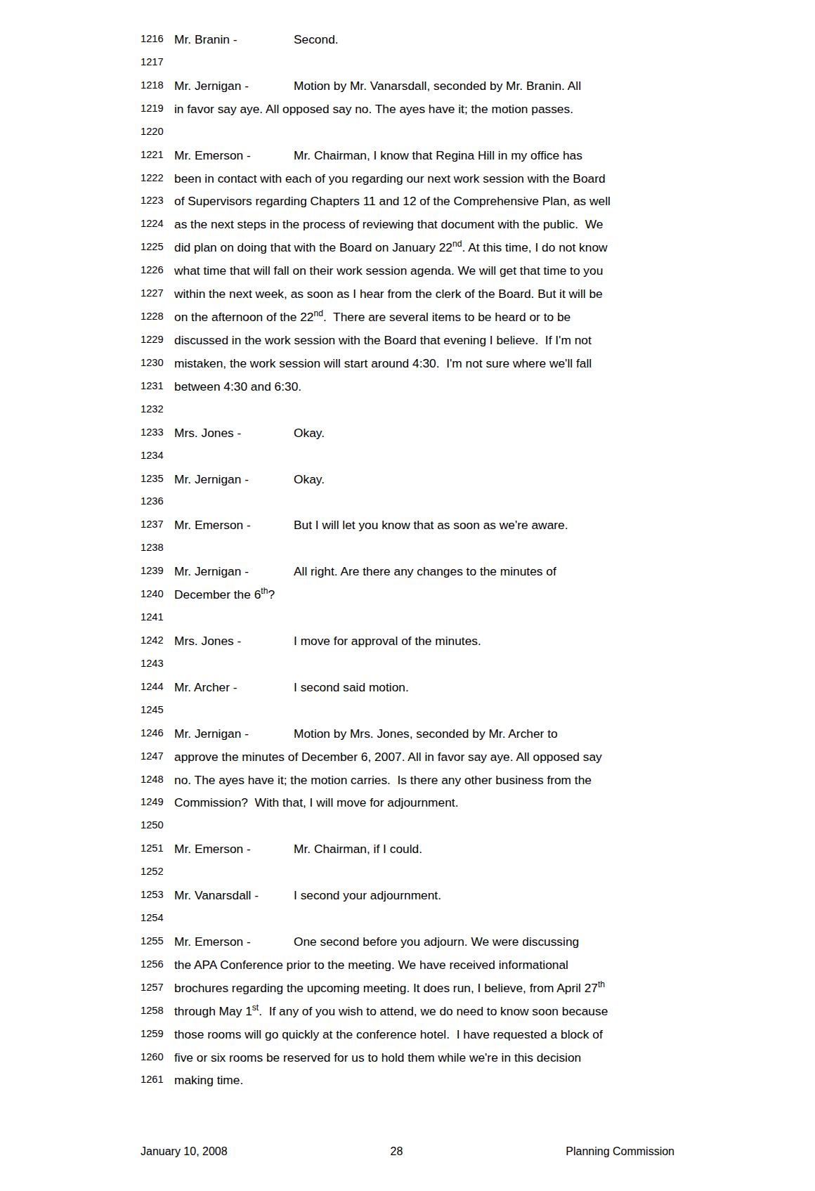1216
Mr. Branin -Second.
1217
1218
Mr. Jernigan -Motion by Mr. Vanarsdall, seconded by Mr. Branin. All
1219
in favor say aye. All opposed say no. The ayes have it; the motion passes.
1220
1221
Mr. Emerson -Mr. Chairman, I know that Regina Hill in my office has
1222
been in contact with each of you regarding our next work session with the Board
1223
of Supervisors regarding Chapters 11 and 12 of the Comprehensive Plan, as well
1224
as the next steps in the process of reviewing that document with the public. We
1225
did plan on doing that with the Board on January 22nd. At this time, I do not know
1226
what time that will fall on their work session agenda. We will get that time to you
1227
within the next week, as soon as I hear from the clerk of the Board. But it will be
1228
on the afternoon of the 22nd. There are several items to be heard or to be
1229
discussed in the work session with the Board that evening I believe. If I'm not
1230
mistaken, the work session will start around 4:30. I'm not sure where we'll fall
1231
between 4:30 and 6:30.
1232
1233
Mrs. Jones -Okay.
1234
1235
Mr. Jernigan -Okay.
1236
1237
Mr. Emerson -But I will let you know that as soon as we're aware.
1238
1239
Mr. Jernigan -All right. Are there any changes to the minutes of
1240
December the 6th?
1241
1242
Mrs. Jones -I move for approval of the minutes.
1243
1244
Mr. Archer -I second said motion.
1245
1246
Mr. Jernigan -Motion by Mrs. Jones, seconded by Mr. Archer to
1247
approve the minutes of December 6, 2007. All in favor say aye. All opposed say
1248
no. The ayes have it; the motion carries. Is there any other business from the
1249
Commission? With that, I will move for adjournment.
1250
1251
Mr. Emerson -Mr. Chairman, if I could.
1252
1253
Mr. Vanarsdall -I second your adjournment.
1254
1255
Mr. Emerson -One second before you adjourn. We were discussing
1256
the APA Conference prior to the meeting. We have received informational
1257
brochures regarding the upcoming meeting. It does run, I believe, from April 27th
1258
through May 1st. If any of you wish to attend, we do need to know soon because
1259
those rooms will go quickly at the conference hotel. I have requested a block of
1260
five or six rooms be reserved for us to hold them while we're in this decision
1261
making time.
January 10, 2008
28
Planning Commission